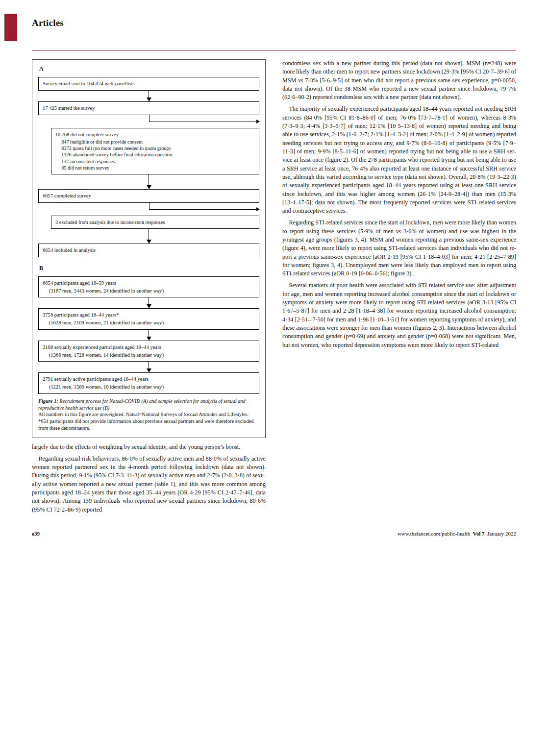Articles
A
Survey email sent to 164 074 web-panellists
17 425 started the survey
10 768 did not complete survey
847 ineligible or did not provide consent
8373 quota full (no more cases needed in quota group)
1326 abandoned survey before final education question
137 inconsistent responses
85 did not return survey
6657 completed survey
3 excluded from analysis due to inconsistent responses
6654 included in analysis
B
6654 participants aged 18–59 years
(3187 men, 3443 women, 24 identified in another way)
3758 participants aged 18–44 years*
(1628 men, 2109 women, 21 identified in another way)
3108 sexually experienced participants aged 18–44 years
(1366 men, 1728 women, 14 identified in another way)
2791 sexually active participants aged 18–44 years
(1221 men, 1560 women, 10 identified in another way)
Figure 1: Recruitment process for Natsal-COVID (A) and sample selection for analysis of sexual and reproductive health service use (B)
All numbers in this figure are unweighted. Natsal=National Surveys of Sexual Attitudes and Lifestyles. *654 participants did not provide information about previous sexual partners and were therefore excluded from these denominators.
largely due to the effects of weighting by sexual identity, and the young person’s boost.
Regarding sexual risk behaviours, 86·0% of sexually active men and 88·0% of sexually active women reported partnered sex in the 4-month period following lockdown (data not shown). During this period, 9·1% (95% CI 7·3–11·3) of sexually active men and 2·7% (2·0–3·8) of sexually active women reported a new sexual partner (table 1), and this was more common among participants aged 18–24 years than those aged 35–44 years (OR 4·29 [95% CI 2·47–7·46], data not shown). Among 139 individuals who reported new sexual partners since lockdown, 80·6% (95% CI 72·2–86·9) reported
condomless sex with a new partner during this period (data not shown). MSM (n=248) were more likely than other men to report new partners since lockdown (29·3% [95% CI 20·7–39·6] of MSM vs 7·3% [5·6–9·5] of men who did not report a previous same-sex experience, p=0·0050, data not shown). Of the 38 MSM who reported a new sexual partner since lockdown, 79·7% (62·6–90·2) reported condomless sex with a new partner (data not shown).
The majority of sexually experienced participants aged 18–44 years reported not needing SRH services (84·0% [95% CI 81·8–86·0] of men; 76·0% [73·7–78·1] of women), whereas 8·3% (7·3–9·3; 4·4% [3·3–5·7] of men; 12·1% [10·5–13·8] of women) reported needing and being able to use services, 2·1% (1·6–2·7; 2·1% [1·4–3·2] of men; 2·0% [1·4–2·9] of women) reported needing services but not trying to access any, and 9·7% (8·6–10·8) of participants (9·5% [7·9–11·3] of men; 9·9% [8·5–11·6] of women) reported trying but not being able to use a SRH service at least once (figure 2). Of the 278 participants who reported trying but not being able to use a SRH service at least once, 76·4% also reported at least one instance of successful SRH service use, although this varied according to service type (data not shown). Overall, 20·8% (19·3–22·3) of sexually experienced participants aged 18–44 years reported using at least one SRH service since lockdown, and this was higher among women (26·1% [24·0–28·4]) than men (15·3% [13·4–17·5]; data not shown). The most frequently reported services were STI-related services and contraceptive services.
Regarding STI-related services since the start of lockdown, men were more likely than women to report using these services (5·9% of men vs 3·6% of women) and use was highest in the youngest age groups (figures 3, 4). MSM and women reporting a previous same-sex experience (figure 4), were more likely to report using STI-related services than individuals who did not report a previous same-sex experience (aOR 2·19 [95% CI 1·18–4·03] for men; 4·21 [2·25–7·89] for women; figures 3, 4). Unemployed men were less likely than employed men to report using STI-related services (aOR 0·19 [0·06–0·56]; figure 3).
Several markers of poor health were associated with STI-related service use: after adjustment for age, men and women reporting increased alcohol consumption since the start of lockdown or symptoms of anxiety were more likely to report using STI-related services (aOR 3·13 [95% CI 1·67–5·87] for men and 2·28 [1·18–4·38] for women reporting increased alcohol consumption; 4·34 [2·51– 7·50] for men and 1·96 [1·10–3·51] for women reporting symptoms of anxiety), and these associations were stronger for men than women (figures 2, 3). Interactions between alcohol consumption and gender (p=0·69) and anxiety and gender (p=0·068) were not significant. Men, but not women, who reported depression symptoms were more likely to report STI-related
e39
www.thelancet.com/public-health Vol 7 January 2022